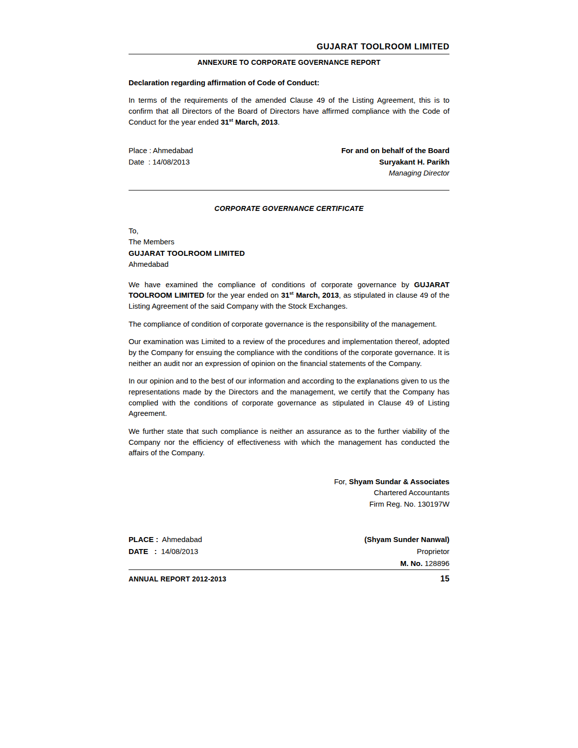GUJARAT TOOLROOM LIMITED
ANNEXURE TO CORPORATE GOVERNANCE REPORT
Declaration regarding affirmation of Code of Conduct:
In terms of the requirements of the amended Clause 49 of the Listing Agreement, this is to confirm that all Directors of the Board of Directors have affirmed compliance with the Code of Conduct for the year ended 31st March, 2013.
Place : Ahmedabad
Date : 14/08/2013
For and on behalf of the Board
Suryakant H. Parikh
Managing Director
CORPORATE GOVERNANCE CERTIFICATE
To,
The Members
GUJARAT TOOLROOM LIMITED
Ahmedabad
We have examined the compliance of conditions of corporate governance by GUJARAT TOOLROOM LIMITED for the year ended on 31st March, 2013, as stipulated in clause 49 of the Listing Agreement of the said Company with the Stock Exchanges.
The compliance of condition of corporate governance is the responsibility of the management.
Our examination was Limited to a review of the procedures and implementation thereof, adopted by the Company for ensuing the compliance with the conditions of the corporate governance. It is neither an audit nor an expression of opinion on the financial statements of the Company.
In our opinion and to the best of our information and according to the explanations given to us the representations made by the Directors and the management, we certify that the Company has complied with the conditions of corporate governance as stipulated in Clause 49 of Listing Agreement.
We further state that such compliance is neither an assurance as to the further viability of the Company nor the efficiency of effectiveness with which the management has conducted the affairs of the Company.
For, Shyam Sundar & Associates
Chartered Accountants
Firm Reg. No. 130197W
PLACE : Ahmedabad
DATE : 14/08/2013
(Shyam Sunder Nanwal)
Proprietor
M. No. 128896
ANNUAL REPORT 2012-2013 15